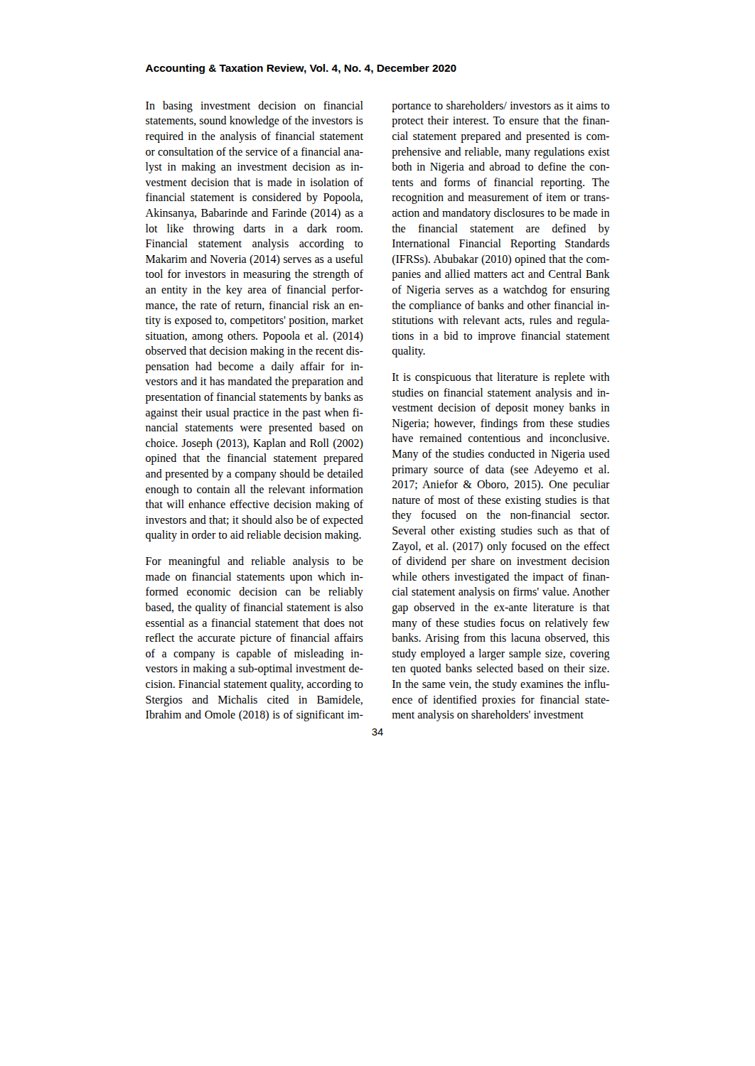Accounting & Taxation Review, Vol. 4, No. 4, December 2020
In basing investment decision on financial statements, sound knowledge of the investors is required in the analysis of financial statement or consultation of the service of a financial analyst in making an investment decision as investment decision that is made in isolation of financial statement is considered by Popoola, Akinsanya, Babarinde and Farinde (2014) as a lot like throwing darts in a dark room. Financial statement analysis according to Makarim and Noveria (2014) serves as a useful tool for investors in measuring the strength of an entity in the key area of financial performance, the rate of return, financial risk an entity is exposed to, competitors' position, market situation, among others. Popoola et al. (2014) observed that decision making in the recent dispensation had become a daily affair for investors and it has mandated the preparation and presentation of financial statements by banks as against their usual practice in the past when financial statements were presented based on choice. Joseph (2013), Kaplan and Roll (2002) opined that the financial statement prepared and presented by a company should be detailed enough to contain all the relevant information that will enhance effective decision making of investors and that; it should also be of expected quality in order to aid reliable decision making.
For meaningful and reliable analysis to be made on financial statements upon which informed economic decision can be reliably based, the quality of financial statement is also essential as a financial statement that does not reflect the accurate picture of financial affairs of a company is capable of misleading investors in making a sub-optimal investment decision. Financial statement quality, according to Stergios and Michalis cited in Bamidele, Ibrahim and Omole (2018) is of significant importance to shareholders/ investors as it aims to protect their interest. To ensure that the financial statement prepared and presented is comprehensive and reliable, many regulations exist both in Nigeria and abroad to define the contents and forms of financial reporting. The recognition and measurement of item or transaction and mandatory disclosures to be made in the financial statement are defined by International Financial Reporting Standards (IFRSs). Abubakar (2010) opined that the companies and allied matters act and Central Bank of Nigeria serves as a watchdog for ensuring the compliance of banks and other financial institutions with relevant acts, rules and regulations in a bid to improve financial statement quality.
It is conspicuous that literature is replete with studies on financial statement analysis and investment decision of deposit money banks in Nigeria; however, findings from these studies have remained contentious and inconclusive. Many of the studies conducted in Nigeria used primary source of data (see Adeyemo et al. 2017; Aniefor & Oboro, 2015). One peculiar nature of most of these existing studies is that they focused on the non-financial sector. Several other existing studies such as that of Zayol, et al. (2017) only focused on the effect of dividend per share on investment decision while others investigated the impact of financial statement analysis on firms' value. Another gap observed in the ex-ante literature is that many of these studies focus on relatively few banks. Arising from this lacuna observed, this study employed a larger sample size, covering ten quoted banks selected based on their size. In the same vein, the study examines the influence of identified proxies for financial statement analysis on shareholders' investment
34